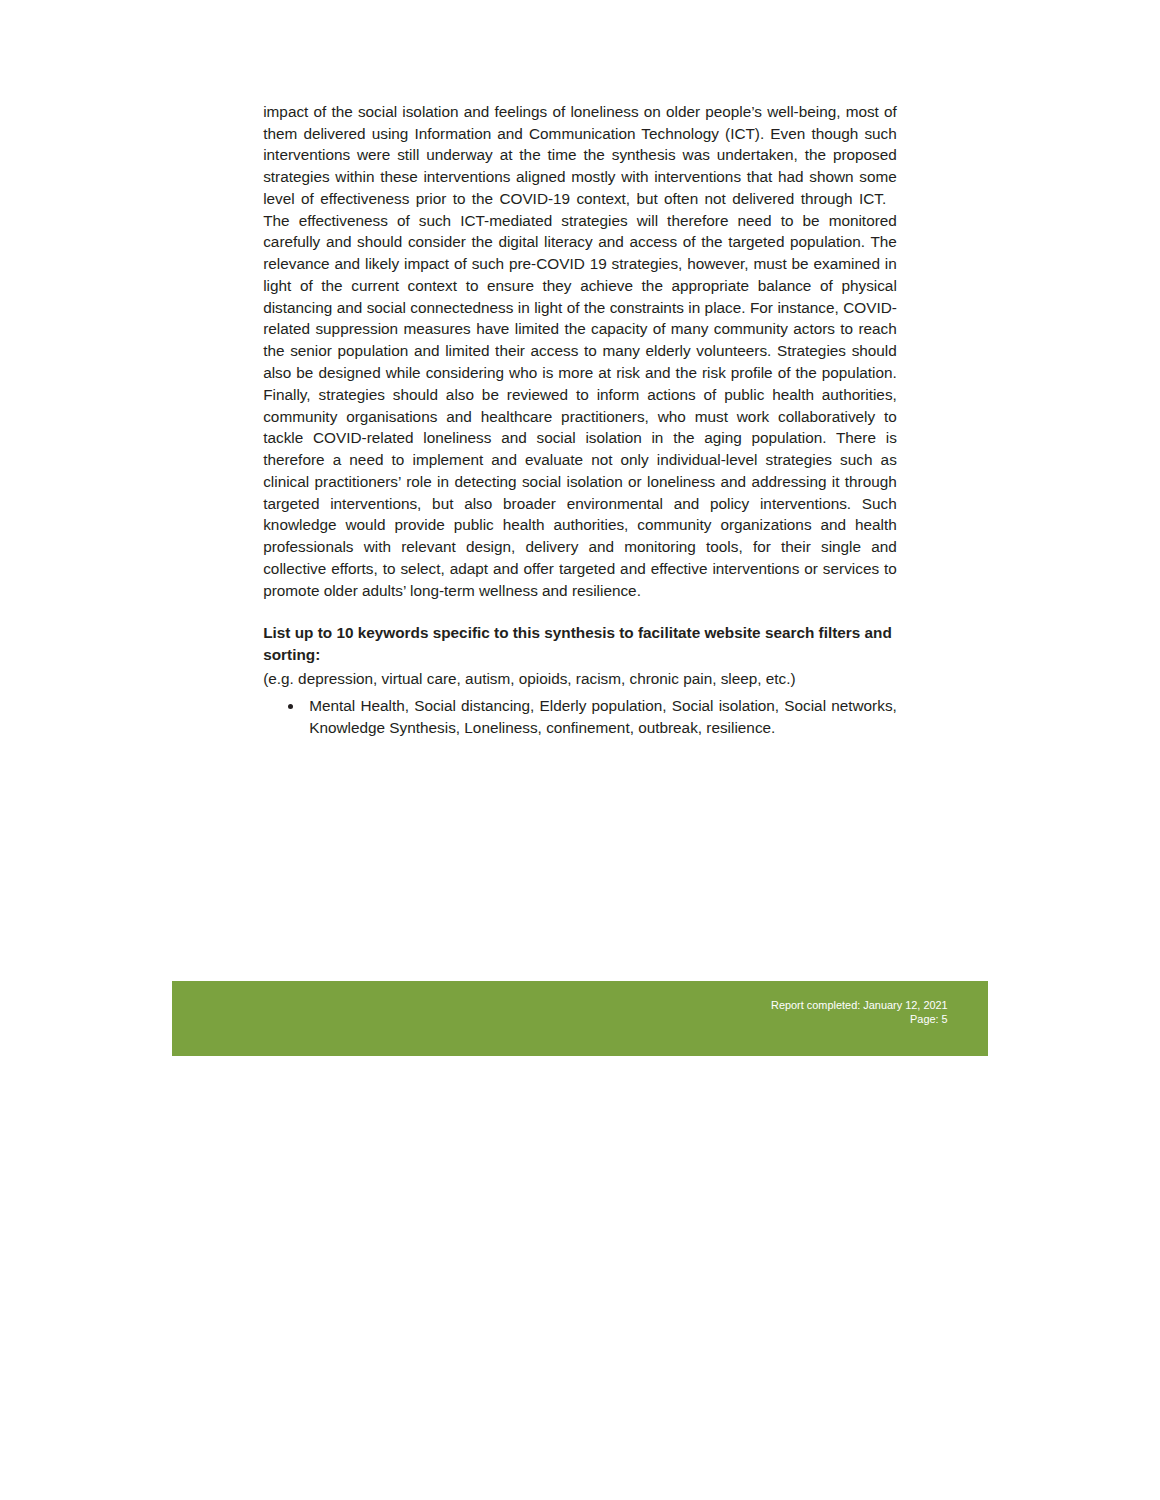impact of the social isolation and feelings of loneliness on older people’s well-being, most of them delivered using Information and Communication Technology (ICT). Even though such interventions were still underway at the time the synthesis was undertaken, the proposed strategies within these interventions aligned mostly with interventions that had shown some level of effectiveness prior to the COVID-19 context, but often not delivered through ICT. The effectiveness of such ICT-mediated strategies will therefore need to be monitored carefully and should consider the digital literacy and access of the targeted population. The relevance and likely impact of such pre-COVID 19 strategies, however, must be examined in light of the current context to ensure they achieve the appropriate balance of physical distancing and social connectedness in light of the constraints in place. For instance, COVID-related suppression measures have limited the capacity of many community actors to reach the senior population and limited their access to many elderly volunteers. Strategies should also be designed while considering who is more at risk and the risk profile of the population. Finally, strategies should also be reviewed to inform actions of public health authorities, community organisations and healthcare practitioners, who must work collaboratively to tackle COVID-related loneliness and social isolation in the aging population. There is therefore a need to implement and evaluate not only individual-level strategies such as clinical practitioners’ role in detecting social isolation or loneliness and addressing it through targeted interventions, but also broader environmental and policy interventions. Such knowledge would provide public health authorities, community organizations and health professionals with relevant design, delivery and monitoring tools, for their single and collective efforts, to select, adapt and offer targeted and effective interventions or services to promote older adults’ long-term wellness and resilience.
List up to 10 keywords specific to this synthesis to facilitate website search filters and sorting:
(e.g. depression, virtual care, autism, opioids, racism, chronic pain, sleep, etc.)
Mental Health, Social distancing, Elderly population, Social isolation, Social networks, Knowledge Synthesis, Loneliness, confinement, outbreak, resilience.
Report completed: January 12, 2021
Page: 5